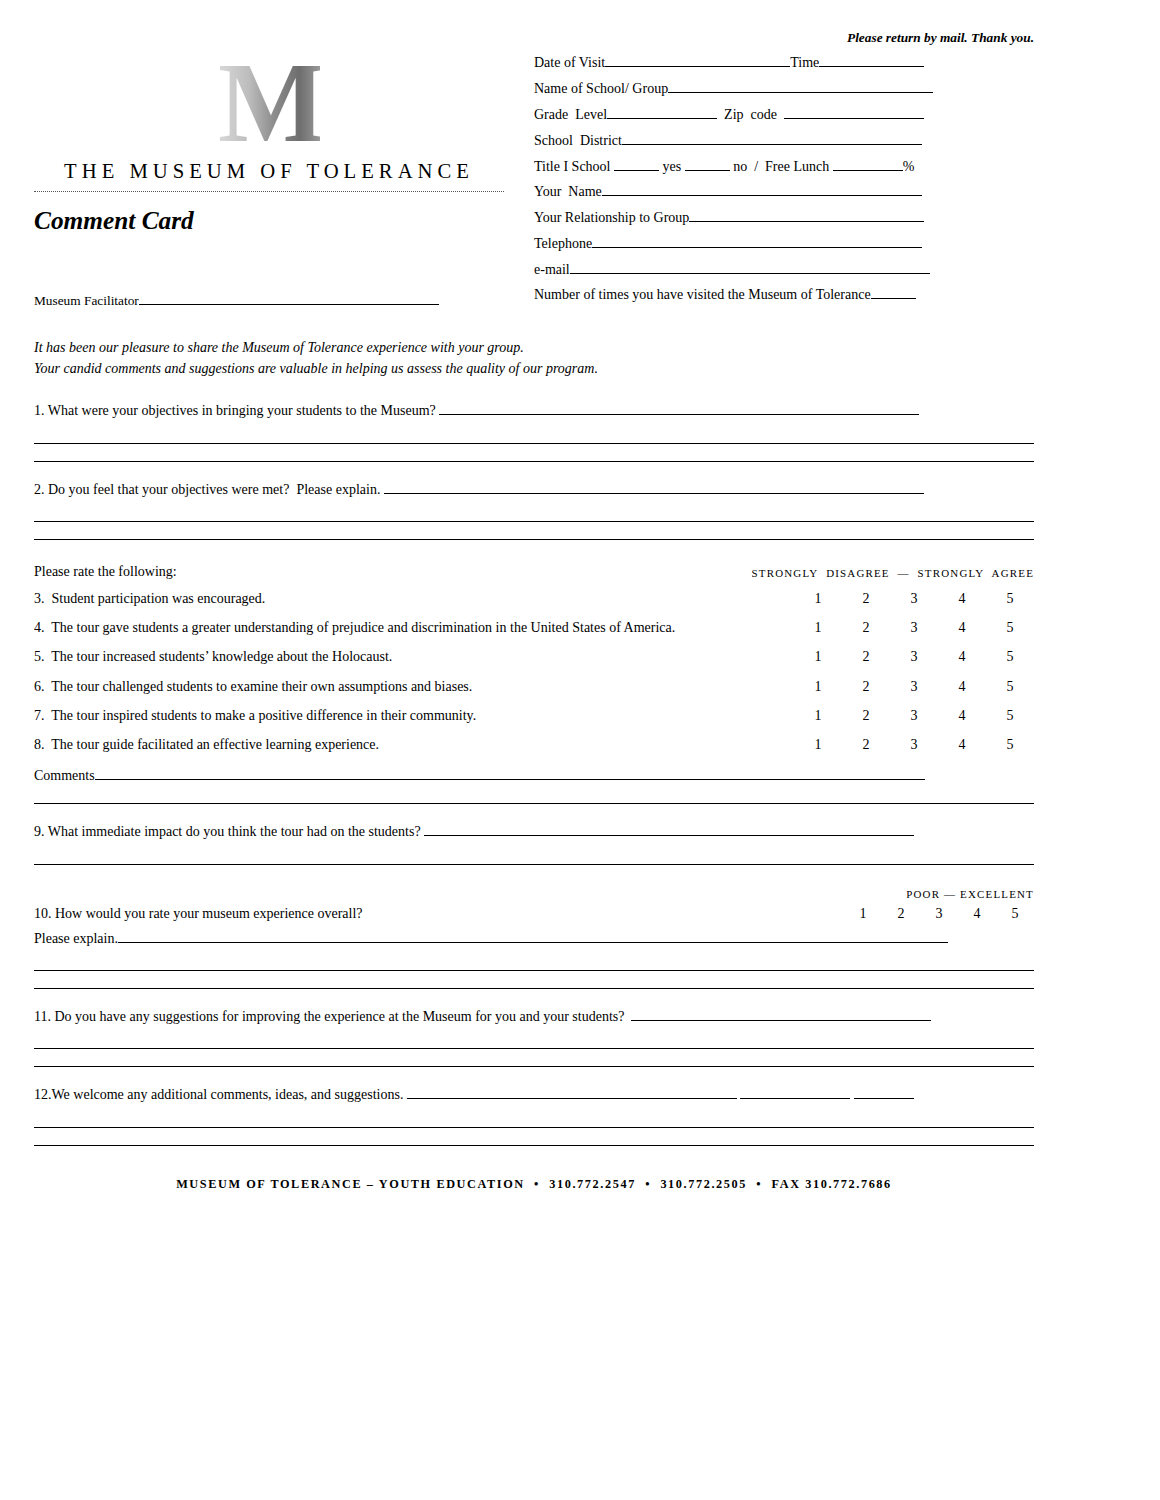Please return by mail. Thank you.
M
The Museum of Tolerance
Comment Card
Museum Facilitator
Date of Visit Time
Name of School/ Group
Grade Level Zip code
School District
Title I School yes no / Free Lunch %
Your Name
Your Relationship to Group
Telephone
e-mail
Number of times you have visited the Museum of Tolerance
It has been our pleasure to share the Museum of Tolerance experience with your group.
Your candid comments and suggestions are valuable in helping us assess the quality of our program.
1. What were your objectives in bringing your students to the Museum?
2. Do you feel that your objectives were met? Please explain.
Please rate the following:
Strongly Disagree — Strongly Agree
| 3. Student participation was encouraged. | 1 | 2 | 3 | 4 | 5 |
| 4. The tour gave students a greater understanding of prejudice and discrimination in the United States of America. | 1 | 2 | 3 | 4 | 5 |
| 5. The tour increased students’ knowledge about the Holocaust. | 1 | 2 | 3 | 4 | 5 |
| 6. The tour challenged students to examine their own assumptions and biases. | 1 | 2 | 3 | 4 | 5 |
| 7. The tour inspired students to make a positive difference in their community. | 1 | 2 | 3 | 4 | 5 |
| 8. The tour guide facilitated an effective learning experience. | 1 | 2 | 3 | 4 | 5 |
Comments
9. What immediate impact do you think the tour had on the students?
10. How would you rate your museum experience overall?
Poor — Excellent
12345
Please explain.
11. Do you have any suggestions for improving the experience at the Museum for you and your students?
12.We welcome any additional comments, ideas, and suggestions.
Museum of Tolerance – Youth Education • 310.772.2547 • 310.772.2505 • Fax 310.772.7686